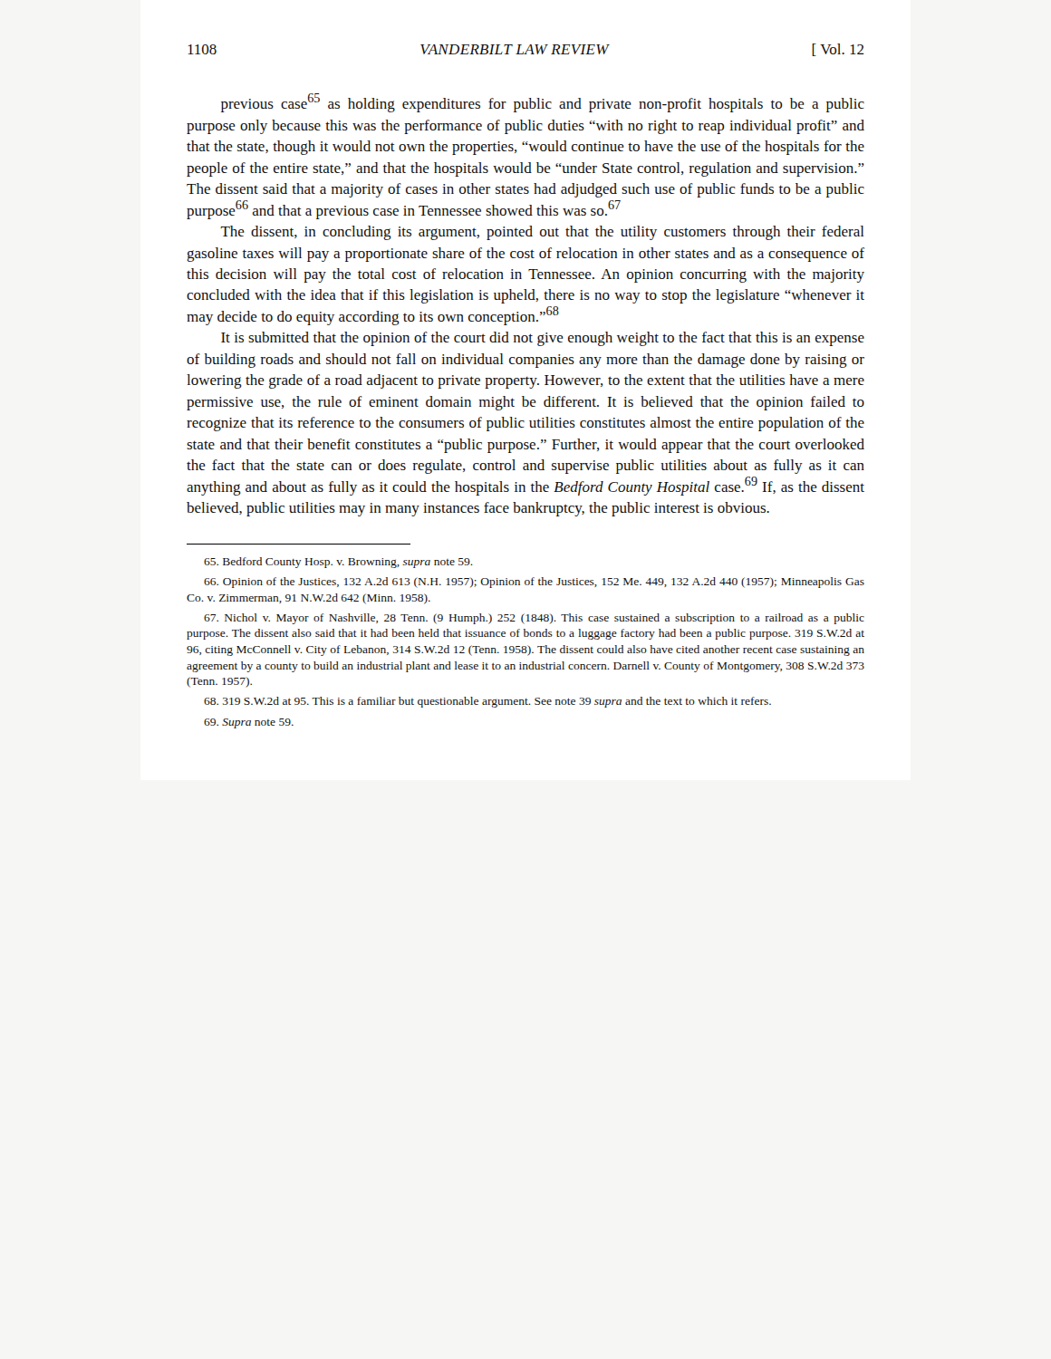1108 VANDERBILT LAW REVIEW [ Vol. 12
previous case65 as holding expenditures for public and private non-profit hospitals to be a public purpose only because this was the performance of public duties “with no right to reap individual profit” and that the state, though it would not own the properties, “would continue to have the use of the hospitals for the people of the entire state,” and that the hospitals would be “under State control, regulation and supervision.” The dissent said that a majority of cases in other states had adjudged such use of public funds to be a public purpose66 and that a previous case in Tennessee showed this was so.67
The dissent, in concluding its argument, pointed out that the utility customers through their federal gasoline taxes will pay a proportionate share of the cost of relocation in other states and as a consequence of this decision will pay the total cost of relocation in Tennessee. An opinion concurring with the majority concluded with the idea that if this legislation is upheld, there is no way to stop the legislature “whenever it may decide to do equity according to its own conception.”68
It is submitted that the opinion of the court did not give enough weight to the fact that this is an expense of building roads and should not fall on individual companies any more than the damage done by raising or lowering the grade of a road adjacent to private property. However, to the extent that the utilities have a mere permissive use, the rule of eminent domain might be different. It is believed that the opinion failed to recognize that its reference to the consumers of public utilities constitutes almost the entire population of the state and that their benefit constitutes a “public purpose.” Further, it would appear that the court overlooked the fact that the state can or does regulate, control and supervise public utilities about as fully as it can anything and about as fully as it could the hospitals in the Bedford County Hospital case.69 If, as the dissent believed, public utilities may in many instances face bankruptcy, the public interest is obvious.
65. Bedford County Hosp. v. Browning, supra note 59.
66. Opinion of the Justices, 132 A.2d 613 (N.H. 1957); Opinion of the Justices, 152 Me. 449, 132 A.2d 440 (1957); Minneapolis Gas Co. v. Zimmerman, 91 N.W.2d 642 (Minn. 1958).
67. Nichol v. Mayor of Nashville, 28 Tenn. (9 Humph.) 252 (1848). This case sustained a subscription to a railroad as a public purpose. The dissent also said that it had been held that issuance of bonds to a luggage factory had been a public purpose. 319 S.W.2d at 96, citing McConnell v. City of Lebanon, 314 S.W.2d 12 (Tenn. 1958). The dissent could also have cited another recent case sustaining an agreement by a county to build an industrial plant and lease it to an industrial concern. Darnell v. County of Montgomery, 308 S.W.2d 373 (Tenn. 1957).
68. 319 S.W.2d at 95. This is a familiar but questionable argument. See note 39 supra and the text to which it refers.
69. Supra note 59.